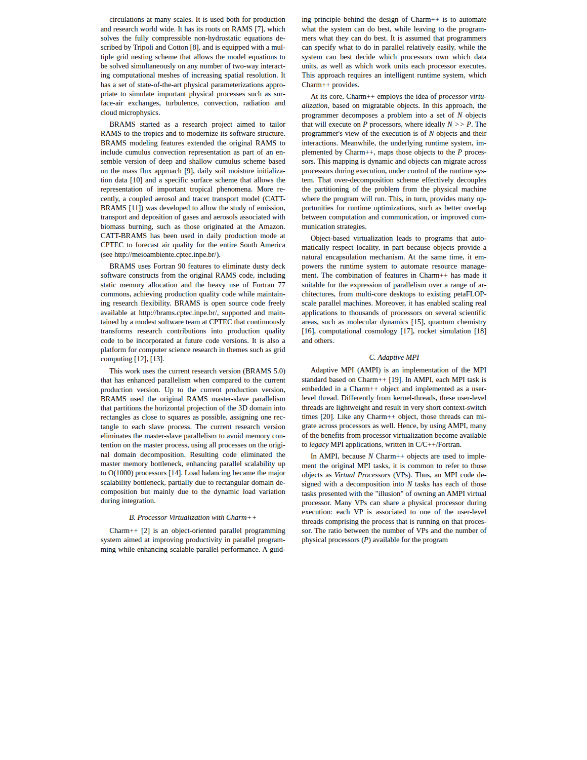circulations at many scales. It is used both for production and research world wide. It has its roots on RAMS [7], which solves the fully compressible non-hydrostatic equations described by Tripoli and Cotton [8], and is equipped with a multiple grid nesting scheme that allows the model equations to be solved simultaneously on any number of two-way interacting computational meshes of increasing spatial resolution. It has a set of state-of-the-art physical parameterizations appropriate to simulate important physical processes such as surface-air exchanges, turbulence, convection, radiation and cloud microphysics.
BRAMS started as a research project aimed to tailor RAMS to the tropics and to modernize its software structure. BRAMS modeling features extended the original RAMS to include cumulus convection representation as part of an ensemble version of deep and shallow cumulus scheme based on the mass flux approach [9], daily soil moisture initialization data [10] and a specific surface scheme that allows the representation of important tropical phenomena. More recently, a coupled aerosol and tracer transport model (CATT-BRAMS [11]) was developed to allow the study of emission, transport and deposition of gases and aerosols associated with biomass burning, such as those originated at the Amazon. CATT-BRAMS has been used in daily production mode at CPTEC to forecast air quality for the entire South America (see http://meioambiente.cptec.inpe.br/).
BRAMS uses Fortran 90 features to eliminate dusty deck software constructs from the original RAMS code, including static memory allocation and the heavy use of Fortran 77 commons, achieving production quality code while maintaining research flexibility. BRAMS is open source code freely available at http://brams.cptec.inpe.br/, supported and maintained by a modest software team at CPTEC that continuously transforms research contributions into production quality code to be incorporated at future code versions. It is also a platform for computer science research in themes such as grid computing [12], [13].
This work uses the current research version (BRAMS 5.0) that has enhanced parallelism when compared to the current production version. Up to the current production version, BRAMS used the original RAMS master-slave parallelism that partitions the horizontal projection of the 3D domain into rectangles as close to squares as possible, assigning one rectangle to each slave process. The current research version eliminates the master-slave parallelism to avoid memory contention on the master process, using all processes on the original domain decomposition. Resulting code eliminated the master memory bottleneck, enhancing parallel scalability up to O(1000) processors [14]. Load balancing became the major scalability bottleneck, partially due to rectangular domain decomposition but mainly due to the dynamic load variation during integration.
B. Processor Virtualization with Charm++
Charm++ [2] is an object-oriented parallel programming system aimed at improving productivity in parallel programming while enhancing scalable parallel performance. A guiding principle behind the design of Charm++ is to automate what the system can do best, while leaving to the programmers what they can do best. It is assumed that programmers can specify what to do in parallel relatively easily, while the system can best decide which processors own which data units, as well as which work units each processor executes. This approach requires an intelligent runtime system, which Charm++ provides.
At its core, Charm++ employs the idea of processor virtualization, based on migratable objects. In this approach, the programmer decomposes a problem into a set of N objects that will execute on P processors, where ideally N >> P. The programmer's view of the execution is of N objects and their interactions. Meanwhile, the underlying runtime system, implemented by Charm++, maps those objects to the P processors. This mapping is dynamic and objects can migrate across processors during execution, under control of the runtime system. That over-decomposition scheme effectively decouples the partitioning of the problem from the physical machine where the program will run. This, in turn, provides many opportunities for runtime optimizations, such as better overlap between computation and communication, or improved communication strategies.
Object-based virtualization leads to programs that automatically respect locality, in part because objects provide a natural encapsulation mechanism. At the same time, it empowers the runtime system to automate resource management. The combination of features in Charm++ has made it suitable for the expression of parallelism over a range of architectures, from multi-core desktops to existing petaFLOP-scale parallel machines. Moreover, it has enabled scaling real applications to thousands of processors on several scientific areas, such as molecular dynamics [15], quantum chemistry [16], computational cosmology [17], rocket simulation [18] and others.
C. Adaptive MPI
Adaptive MPI (AMPI) is an implementation of the MPI standard based on Charm++ [19]. In AMPI, each MPI task is embedded in a Charm++ object and implemented as a user-level thread. Differently from kernel-threads, these user-level threads are lightweight and result in very short context-switch times [20]. Like any Charm++ object, those threads can migrate across processors as well. Hence, by using AMPI, many of the benefits from processor virtualization become available to legacy MPI applications, written in C/C++/Fortran.
In AMPI, because N Charm++ objects are used to implement the original MPI tasks, it is common to refer to those objects as Virtual Processors (VPs). Thus, an MPI code designed with a decomposition into N tasks has each of those tasks presented with the "illusion" of owning an AMPI virtual processor. Many VPs can share a physical processor during execution: each VP is associated to one of the user-level threads comprising the process that is running on that processor. The ratio between the number of VPs and the number of physical processors (P) available for the program